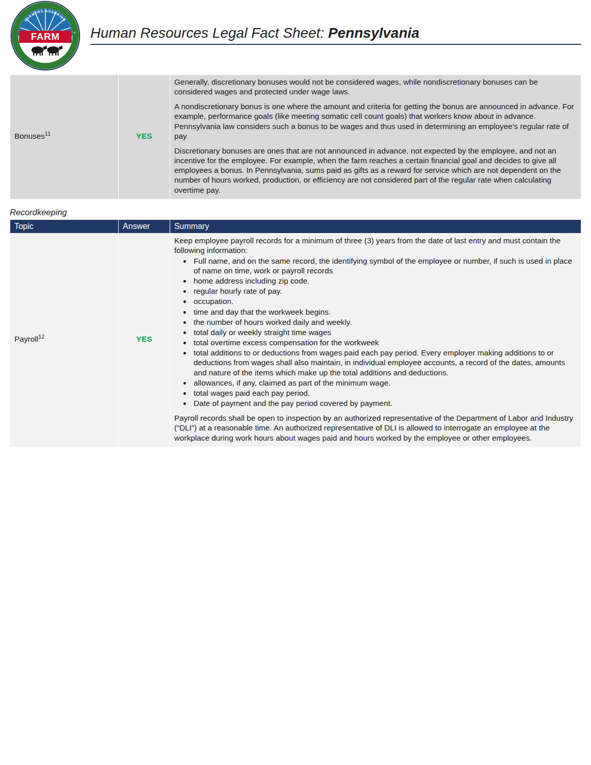FARM ™ FARMERS ASSURING RESPONSIBLE MANAGEMENT
Human Resources Legal Fact Sheet: Pennsylvania
| Bonuses 11 | YES | Generally, discretionary bonuses would not be considered wages, while nondiscretionary bonuses can be considered wages and protected under wage laws. A nondiscretionary bonus is one where the amount and criteria for getting the bonus are announced in advance. For example, performance goals (like meeting somatic cell count goals) that workers know about in advance. Pennsylvania law considers such a bonus to be wages and thus used in determining an employee’s regular rate of pay Discretionary bonuses are ones that are not announced in advance, not expected by the employee, and not an incentive for the employee. For example, when the farm reaches a certain financial goal and decides to give all employees a bonus. In Pennsylvania, sums paid as gifts as a reward for service which are not dependent on the number of hours worked, production, or efficiency are not considered part of the regular rate when calculating overtime pay. |
Recordkeeping
| Topic | Answer | Summary |
| --- | --- | --- |
| Payroll 12 | YES | Keep employee payroll records for a minimum of three (3) years from the date of last entry and must contain the following information: Full name, and on the same record, the identifying symbol of the employee or number, if such is used in place of name on time, work or payroll records home address including zip code. regular hourly rate of pay. occupation. time and day that the workweek begins. the number of hours worked daily and weekly. total daily or weekly straight time wages total overtime excess compensation for the workweek total additions to or deductions from wages paid each pay period. Every employer making additions to or deductions from wages shall also maintain, in individual employee accounts, a record of the dates, amounts and nature of the items which make up the total additions and deductions. allowances, if any, claimed as part of the minimum wage. total wages paid each pay period. Date of payment and the pay period covered by payment. Payroll records shall be open to inspection by an authorized representative of the Department of Labor and Industry (“DLI”) at a reasonable time. An authorized representative of DLI is allowed to interrogate an employee at the workplace during work hours about wages paid and hours worked by the employee or other employees. |